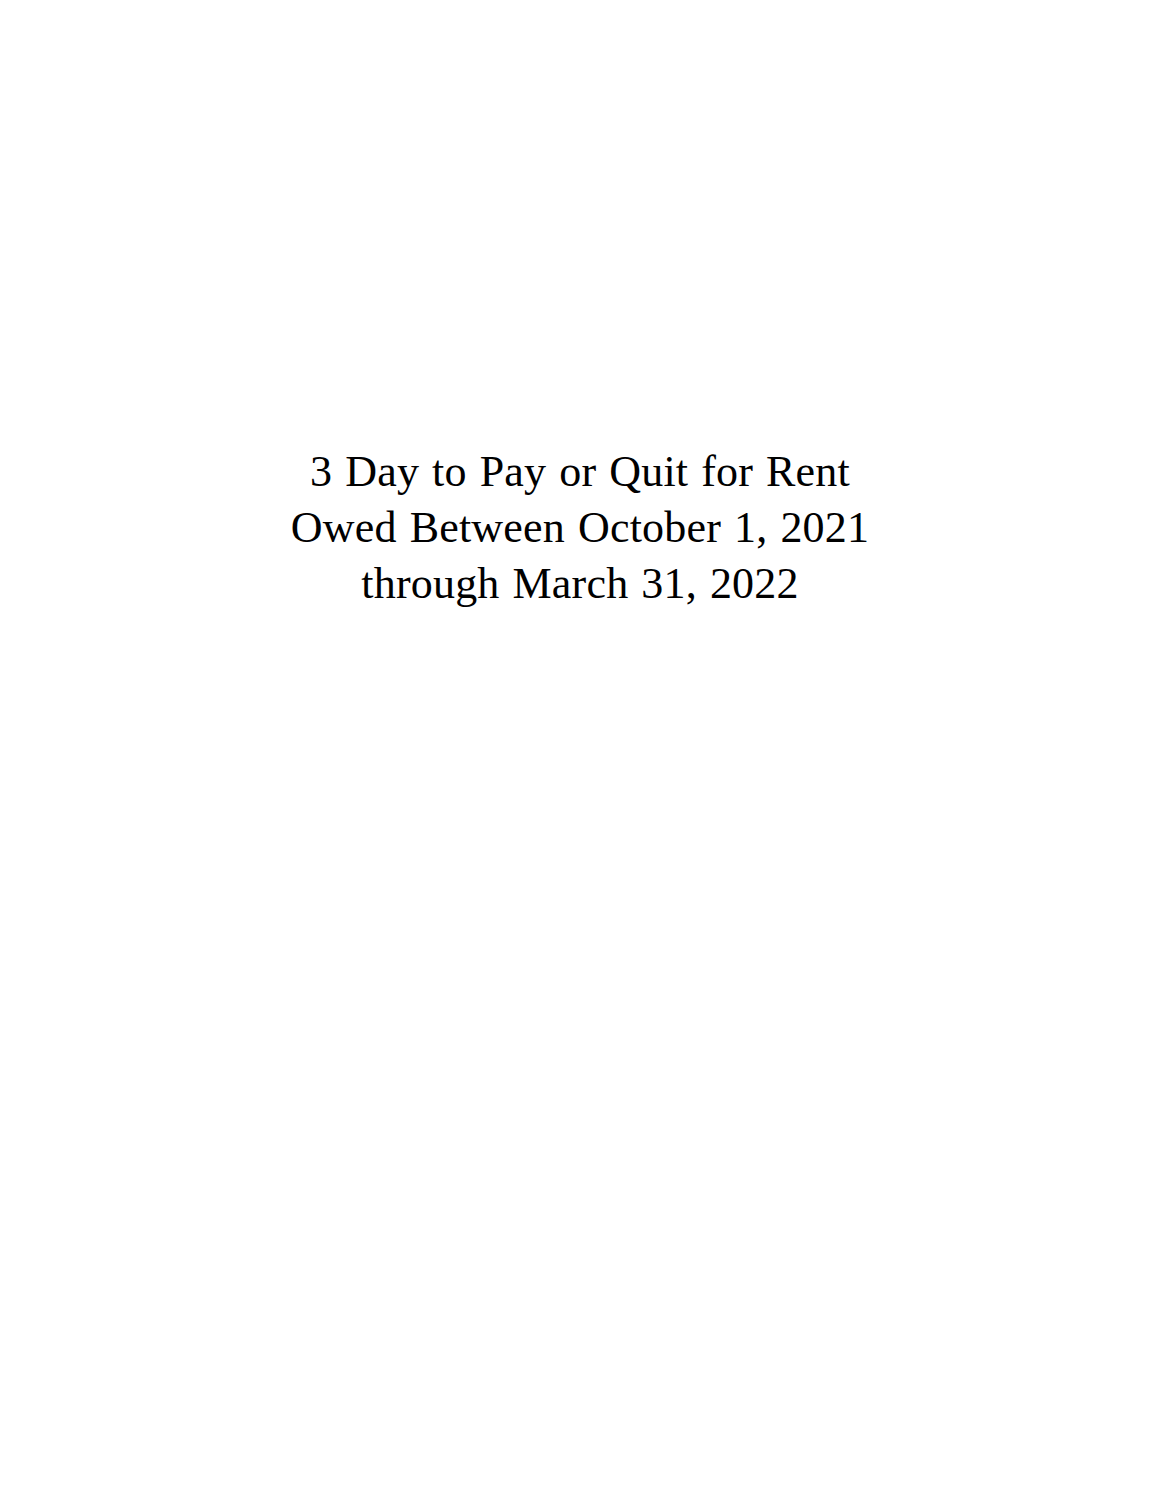3 Day to Pay or Quit for Rent Owed Between October 1, 2021 through March 31, 2022